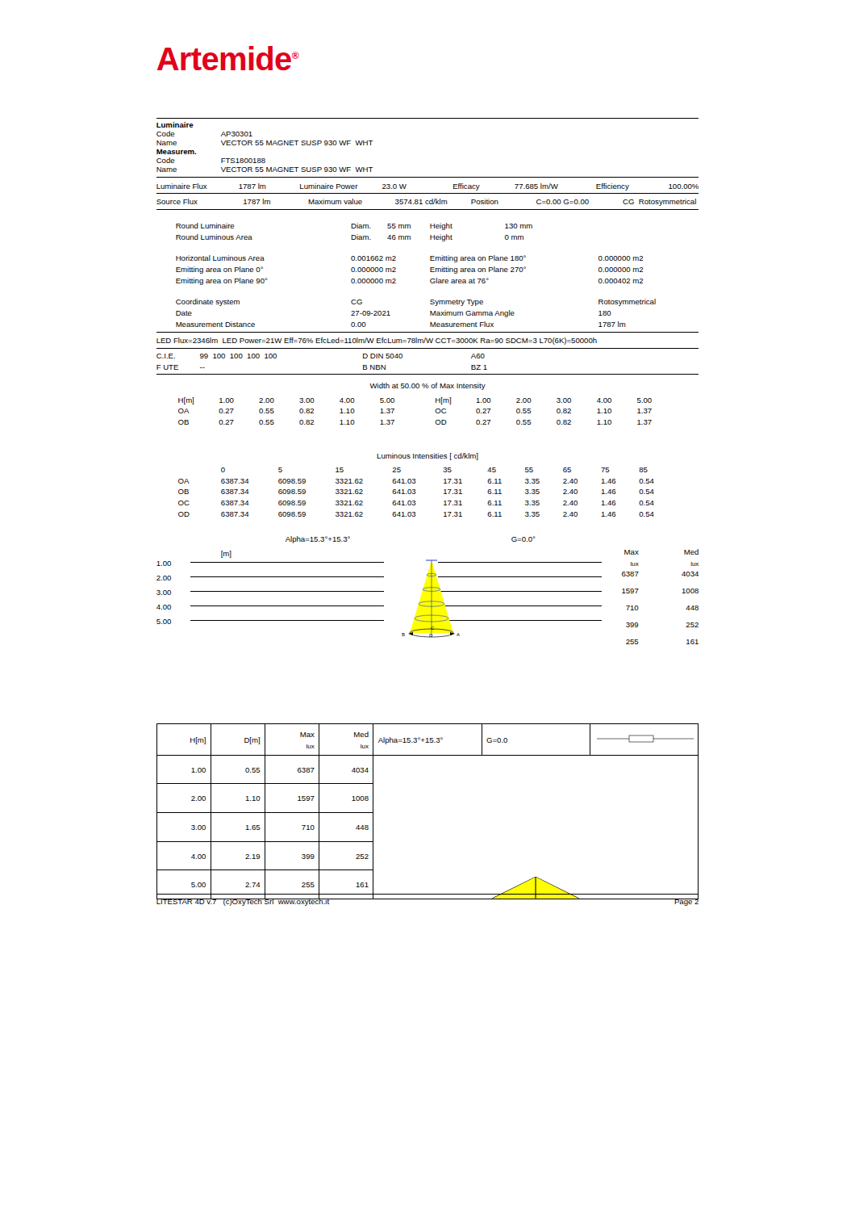Artemide®
| Luminaire |
| Code | AP30301 |
| Name | VECTOR 55 MAGNET SUSP 930 WF WHT |
| Measurem. |
| Code | FTS1800188 |
| Name | VECTOR 55 MAGNET SUSP 930 WF WHT |
| Luminaire Flux | 1787 lm | Luminaire Power | 23.0 W | Efficacy | 77.685 lm/W | Efficiency | 100.00% |
| Source Flux | 1787 lm | Maximum value | 3574.81 cd/klm | Position | C=0.00 G=0.00 | CG Rotosymmetrical |
| Round Luminaire | Diam. | 55 mm | Height | 130 mm | |
| Round Luminous Area | Diam. | 46 mm | Height | 0 mm | |
| Horizontal Luminous Area | 0.001662 m2 | Emitting area on Plane 180° | 0.000000 m2 |
| Emitting area on Plane 0° | 0.000000 m2 | Emitting area on Plane 270° | 0.000000 m2 |
| Emitting area on Plane 90° | 0.000000 m2 | Glare area at 76° | 0.000402 m2 |
| Coordinate system | CG | Symmetry Type | Rotosymmetrical |
| Date | 27-09-2021 | Maximum Gamma Angle | 180 |
| Measurement Distance | 0.00 | Measurement Flux | 1787 lm |
LED Flux=2346lm LED Power=21W Eff=76% EfcLed=110lm/W EfcLum=78lm/W CCT=3000K Ra=90 SDCM=3 L70(6K)=50000h
| C.I.E. | 99 100 100 100 100 | D DIN 5040 | A60 | |
| F UTE | -- | B NBN | BZ 1 | |
Width at 50.00 % of Max Intensity
| H[m] | 1.00 | 2.00 | 3.00 | 4.00 | 5.00 | H[m] | 1.00 | 2.00 | 3.00 | 4.00 | 5.00 |
| OA | 0.27 | 0.55 | 0.82 | 1.10 | 1.37 | OC | 0.27 | 0.55 | 0.82 | 1.10 | 1.37 |
| OB | 0.27 | 0.55 | 0.82 | 1.10 | 1.37 | OD | 0.27 | 0.55 | 0.82 | 1.10 | 1.37 |
Luminous Intensities [ cd/klm]
| | 0 | 5 | 15 | 25 | 35 | 45 | 55 | 65 | 75 | 85 |
| OA | 6387.34 | 6098.59 | 3321.62 | 641.03 | 17.31 | 6.11 | 3.35 | 2.40 | 1.46 | 0.54 |
| OB | 6387.34 | 6098.59 | 3321.62 | 641.03 | 17.31 | 6.11 | 3.35 | 2.40 | 1.46 | 0.54 |
| OC | 6387.34 | 6098.59 | 3321.62 | 641.03 | 17.31 | 6.11 | 3.35 | 2.40 | 1.46 | 0.54 |
| OD | 6387.34 | 6098.59 | 3321.62 | 641.03 | 17.31 | 6.11 | 3.35 | 2.40 | 1.46 | 0.54 |
Alpha=15.3°+15.3°
G=0.0°
[m]
Max
lux Med
lux
63874034
15971008
710448
399252
255161
1.00
2.00
3.00
4.00
5.00
C D B A
| H[m] | D[m] | Max lux | Med lux | Alpha=15.3°+15.3° | G=0.0 | |
| --- | --- | --- | --- | --- | --- | --- |
| 1.00 | 0.55 | 6387 | 4034 | |
| 2.00 | 1.10 | 1597 | 1008 |
| 3.00 | 1.65 | 710 | 448 |
| 4.00 | 2.19 | 399 | 252 |
| 5.00 | 2.74 | 255 | 161 |
LITESTAR 4D v.7 (c)OxyTech Srl www.oxytech.it Page 2